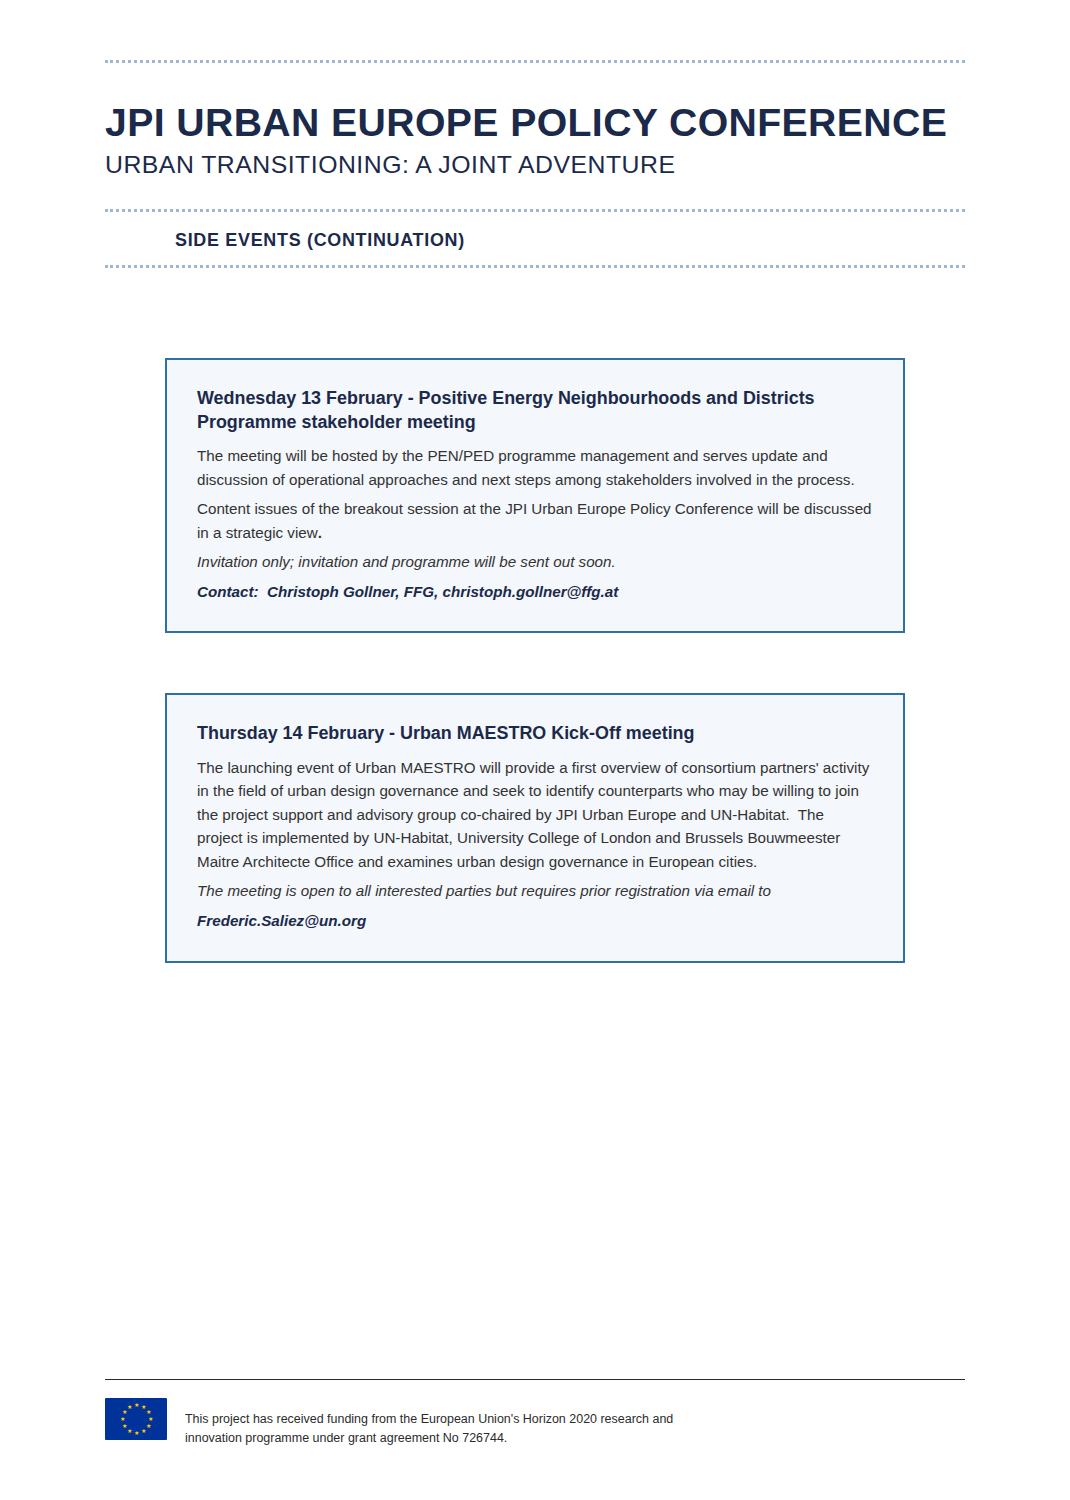JPI Urban Europe Policy Conference Urban Transitioning: A Joint Adventure
Side Events (Continuation)
Wednesday 13 February - Positive Energy Neighbourhoods and Districts Programme stakeholder meeting
The meeting will be hosted by the PEN/PED programme management and serves update and discussion of operational approaches and next steps among stakeholders involved in the process.
Content issues of the breakout session at the JPI Urban Europe Policy Conference will be discussed in a strategic view.
Invitation only; invitation and programme will be sent out soon.
Contact: Christoph Gollner, FFG, christoph.gollner@ffg.at
Thursday 14 February - Urban MAESTRO Kick-Off meeting
The launching event of Urban MAESTRO will provide a first overview of consortium partners' activity in the field of urban design governance and seek to identify counterparts who may be willing to join the project support and advisory group co-chaired by JPI Urban Europe and UN-Habitat. The project is implemented by UN-Habitat, University College of London and Brussels Bouwmeester Maitre Architecte Office and examines urban design governance in European cities.
The meeting is open to all interested parties but requires prior registration via email to
Frederic.Saliez@un.org
★ ★ ★ ★ ★ ★ ★ ★ ★ ★ ★ ★
This project has received funding from the European Union's Horizon 2020 research and innovation programme under grant agreement No 726744.